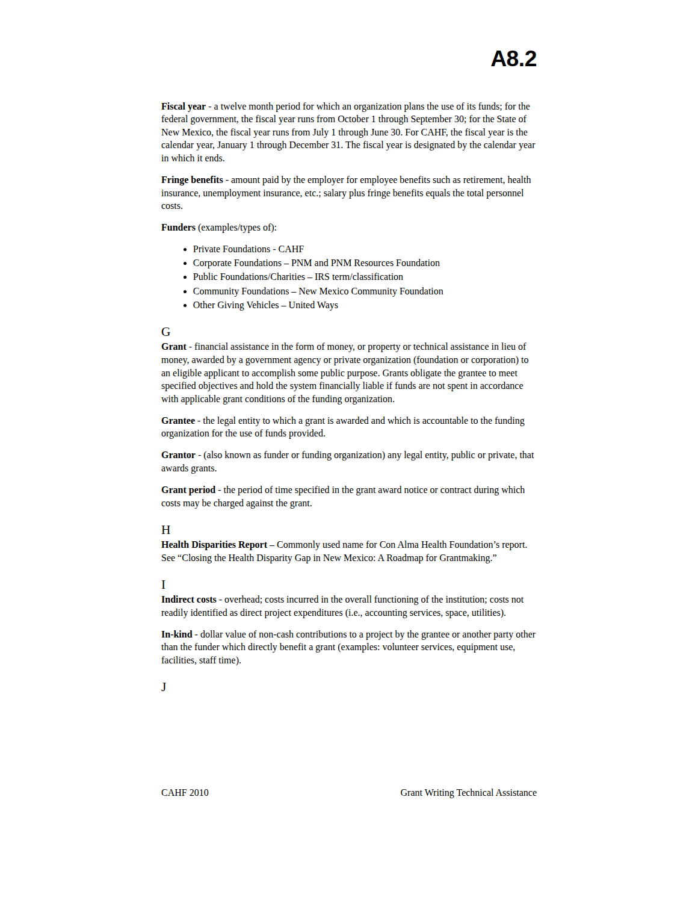A8.2
Fiscal year - a twelve month period for which an organization plans the use of its funds; for the federal government, the fiscal year runs from October 1 through September 30; for the State of New Mexico, the fiscal year runs from July 1 through June 30. For CAHF, the fiscal year is the calendar year, January 1 through December 31. The fiscal year is designated by the calendar year in which it ends.
Fringe benefits - amount paid by the employer for employee benefits such as retirement, health insurance, unemployment insurance, etc.; salary plus fringe benefits equals the total personnel costs.
Funders (examples/types of):
Private Foundations - CAHF
Corporate Foundations – PNM and PNM Resources Foundation
Public Foundations/Charities – IRS term/classification
Community Foundations – New Mexico Community Foundation
Other Giving Vehicles – United Ways
G
Grant - financial assistance in the form of money, or property or technical assistance in lieu of money, awarded by a government agency or private organization (foundation or corporation) to an eligible applicant to accomplish some public purpose. Grants obligate the grantee to meet specified objectives and hold the system financially liable if funds are not spent in accordance with applicable grant conditions of the funding organization.
Grantee - the legal entity to which a grant is awarded and which is accountable to the funding organization for the use of funds provided.
Grantor - (also known as funder or funding organization) any legal entity, public or private, that awards grants.
Grant period - the period of time specified in the grant award notice or contract during which costs may be charged against the grant.
H
Health Disparities Report – Commonly used name for Con Alma Health Foundation’s report. See “Closing the Health Disparity Gap in New Mexico: A Roadmap for Grantmaking.”
I
Indirect costs - overhead; costs incurred in the overall functioning of the institution; costs not readily identified as direct project expenditures (i.e., accounting services, space, utilities).
In-kind - dollar value of non-cash contributions to a project by the grantee or another party other than the funder which directly benefit a grant (examples: volunteer services, equipment use, facilities, staff time).
J
CAHF 2010
Grant Writing Technical Assistance